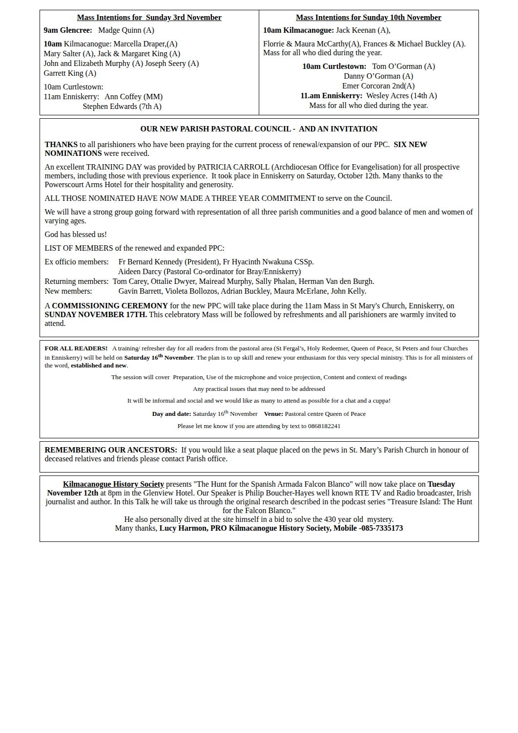| Mass Intentions for Sunday 3rd November 9am Glencree: Madge Quinn (A) 10am Kilmacanogue: Marcella Draper,(A) Mary Salter (A), Jack & Margaret King (A) John and Elizabeth Murphy (A) Joseph Seery (A) Garrett King (A) 10am Curtlestown: 11am Enniskerry: Ann Coffey (MM) Stephen Edwards (7th A) | Mass Intentions for Sunday 10th November 10am Kilmacanogue: Jack Keenan (A), Florrie & Maura McCarthy(A), Frances & Michael Buckley (A). Mass for all who died during the year. 10am Curtlestown: Tom O’Gorman (A) Danny O’Gorman (A) Emer Corcoran 2nd(A) 11.am Enniskerry: Wesley Acres (14th A) Mass for all who died during the year. |
OUR NEW PARISH PASTORAL COUNCIL - AND AN INVITATION
THANKS to all parishioners who have been praying for the current process of renewal/expansion of our PPC. SIX NEW NOMINATIONS were received.
An excellent TRAINING DAY was provided by PATRICIA CARROLL (Archdiocesan Office for Evangelisation) for all prospective members, including those with previous experience. It took place in Enniskerry on Saturday, October 12th. Many thanks to the Powerscourt Arms Hotel for their hospitality and generosity.
ALL THOSE NOMINATED HAVE NOW MADE A THREE YEAR COMMITMENT to serve on the Council.
We will have a strong group going forward with representation of all three parish communities and a good balance of men and women of varying ages.
God has blessed us!
LIST OF MEMBERS of the renewed and expanded PPC:
| Ex officio members: | Fr Bernard Kennedy (President), Fr Hyacinth Nwakuna CSSp. |
| | Aideen Darcy (Pastoral Co-ordinator for Bray/Enniskerry) |
| Returning members: | Tom Carey, Ottalie Dwyer, Mairead Murphy, Sally Phalan, Herman Van den Burgh. |
| New members: | Gavin Barrett, Violeta Bollozos, Adrian Buckley, Maura McErlane, John Kelly. |
A COMMISSIONING CEREMONY for the new PPC will take place during the 11am Mass in St Mary's Church, Enniskerry, on SUNDAY NOVEMBER 17TH. This celebratory Mass will be followed by refreshments and all parishioners are warmly invited to attend.
FOR ALL READERS! A training/ refresher day for all readers from the pastoral area (St Fergal’s, Holy Redeemer, Queen of Peace, St Peters and four Churches in Enniskerry) will be held on Saturday 16th November. The plan is to up skill and renew your enthusiasm for this very special ministry. This is for all ministers of the word, established and new.
The session will cover Preparation, Use of the microphone and voice projection, Content and context of readings
Any practical issues that may need to be addressed
It will be informal and social and we would like as many to attend as possible for a chat and a cuppa!
Day and date: Saturday 16th November Venue: Pastoral centre Queen of Peace
Please let me know if you are attending by text to 0868182241
REMEMBERING OUR ANCESTORS: If you would like a seat plaque placed on the pews in St. Mary’s Parish Church in honour of deceased relatives and friends please contact Parish office.
Kilmacanogue History Society presents "The Hunt for the Spanish Armada Falcon Blanco" will now take place on Tuesday November 12th at 8pm in the Glenview Hotel. Our Speaker is Philip Boucher-Hayes well known RTE TV and Radio broadcaster, Irish journalist and author. In this Talk he will take us through the original research described in the podcast series "Treasure Island: The Hunt for the Falcon Blanco."
He also personally dived at the site himself in a bid to solve the 430 year old mystery.
Many thanks, Lucy Harmon, PRO Kilmacanogue History Society, Mobile -085-7335173